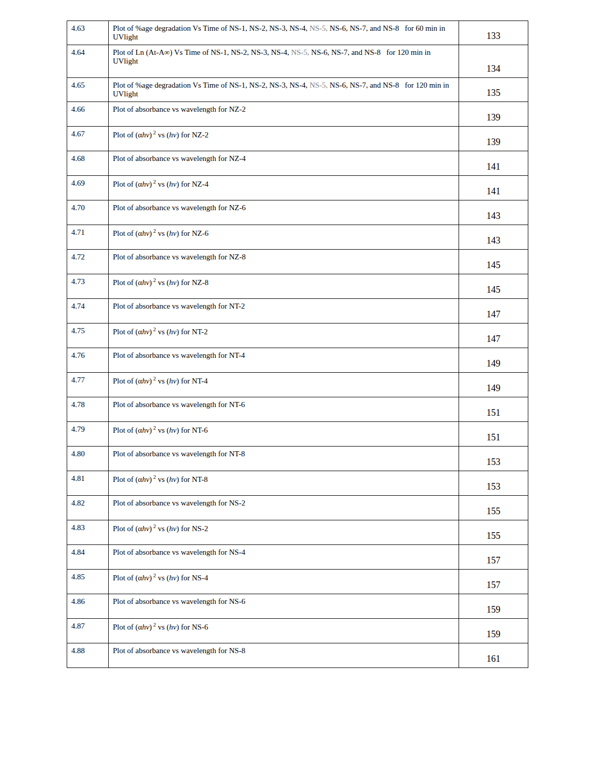| 4.63 | Plot of %age degradation Vs Time of NS-1, NS-2, NS-3, NS-4, NS-5, NS-6, NS-7, and NS-8 for 60 min in UVlight | 133 |
| 4.64 | Plot of Ln (At-A∞) Vs Time of NS-1, NS-2, NS-3, NS-4, NS-5, NS-6, NS-7, and NS-8 for 120 min in UVlight | 134 |
| 4.65 | Plot of %age degradation Vs Time of NS-1, NS-2, NS-3, NS-4, NS-5, NS-6, NS-7, and NS-8 for 120 min in UVlight | 135 |
| 4.66 | Plot of absorbance vs wavelength for NZ-2 | 139 |
| 4.67 | Plot of (α hv ) 2 vs ( hv ) for NZ-2 | 139 |
| 4.68 | Plot of absorbance vs wavelength for NZ-4 | 141 |
| 4.69 | Plot of (α hv ) 2 vs ( hv ) for NZ-4 | 141 |
| 4.70 | Plot of absorbance vs wavelength for NZ-6 | 143 |
| 4.71 | Plot of (α hv ) 2 vs ( hv ) for NZ-6 | 143 |
| 4.72 | Plot of absorbance vs wavelength for NZ-8 | 145 |
| 4.73 | Plot of (α hv ) 2 vs ( hv ) for NZ-8 | 145 |
| 4.74 | Plot of absorbance vs wavelength for NT-2 | 147 |
| 4.75 | Plot of (α hv ) 2 vs ( hv ) for NT-2 | 147 |
| 4.76 | Plot of absorbance vs wavelength for NT-4 | 149 |
| 4.77 | Plot of (α hv ) 2 vs ( hv ) for NT-4 | 149 |
| 4.78 | Plot of absorbance vs wavelength for NT-6 | 151 |
| 4.79 | Plot of (α hv ) 2 vs ( hv ) for NT-6 | 151 |
| 4.80 | Plot of absorbance vs wavelength for NT-8 | 153 |
| 4.81 | Plot of (α hv ) 2 vs ( hv ) for NT-8 | 153 |
| 4.82 | Plot of absorbance vs wavelength for NS-2 | 155 |
| 4.83 | Plot of (α hv ) 2 vs ( hv ) for NS-2 | 155 |
| 4.84 | Plot of absorbance vs wavelength for NS-4 | 157 |
| 4.85 | Plot of (α hv ) 2 vs ( hv ) for NS-4 | 157 |
| 4.86 | Plot of absorbance vs wavelength for NS-6 | 159 |
| 4.87 | Plot of (α hv ) 2 vs ( hv ) for NS-6 | 159 |
| 4.88 | Plot of absorbance vs wavelength for NS-8 | 161 |